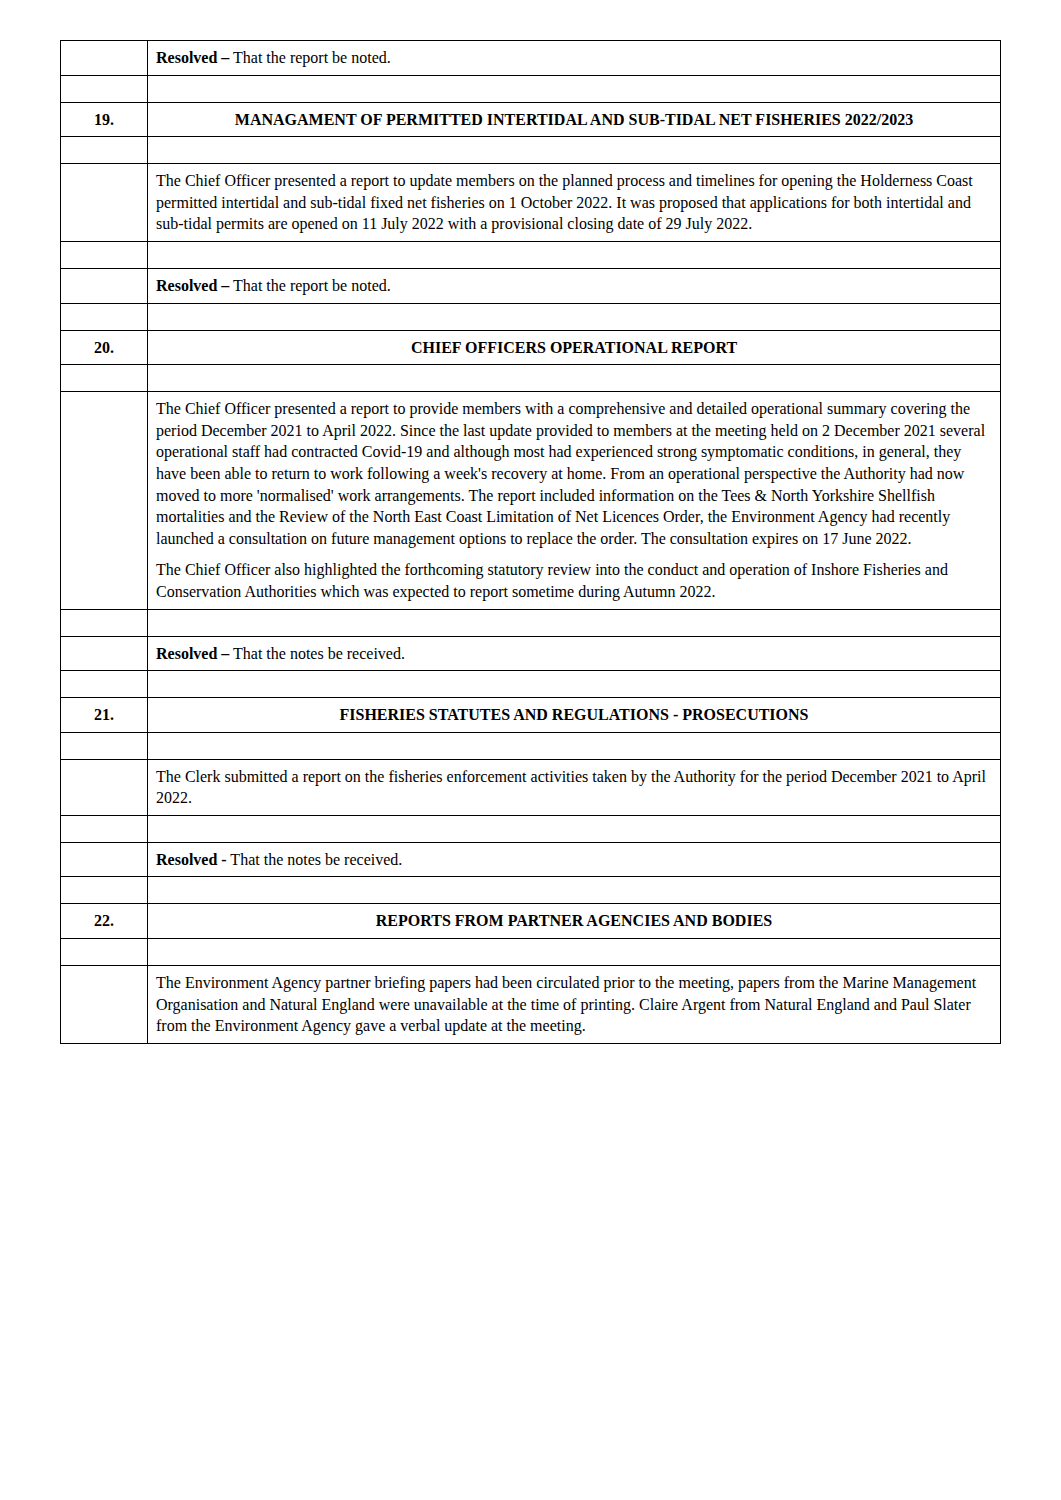| | Resolved – That the report be noted. |
| 19. | Managament of Permitted Intertidal and Sub-Tidal Net Fisheries 2022/2023 |
| | The Chief Officer presented a report to update members on the planned process and timelines for opening the Holderness Coast permitted intertidal and sub-tidal fixed net fisheries on 1 October 2022. It was proposed that applications for both intertidal and sub-tidal permits are opened on 11 July 2022 with a provisional closing date of 29 July 2022. |
| | Resolved – That the report be noted. |
| 20. | Chief Officers Operational Report |
| | The Chief Officer presented a report to provide members with a comprehensive and detailed operational summary covering the period December 2021 to April 2022. Since the last update provided to members at the meeting held on 2 December 2021 several operational staff had contracted Covid-19 and although most had experienced strong symptomatic conditions, in general, they have been able to return to work following a week's recovery at home. From an operational perspective the Authority had now moved to more 'normalised' work arrangements. The report included information on the Tees & North Yorkshire Shellfish mortalities and the Review of the North East Coast Limitation of Net Licences Order, the Environment Agency had recently launched a consultation on future management options to replace the order. The consultation expires on 17 June 2022. The Chief Officer also highlighted the forthcoming statutory review into the conduct and operation of Inshore Fisheries and Conservation Authorities which was expected to report sometime during Autumn 2022. |
| | Resolved – That the notes be received. |
| 21. | Fisheries Statutes and Regulations - Prosecutions |
| | The Clerk submitted a report on the fisheries enforcement activities taken by the Authority for the period December 2021 to April 2022. |
| | Resolved - That the notes be received. |
| 22. | Reports from Partner Agencies and Bodies |
| | The Environment Agency partner briefing papers had been circulated prior to the meeting, papers from the Marine Management Organisation and Natural England were unavailable at the time of printing. Claire Argent from Natural England and Paul Slater from the Environment Agency gave a verbal update at the meeting. |